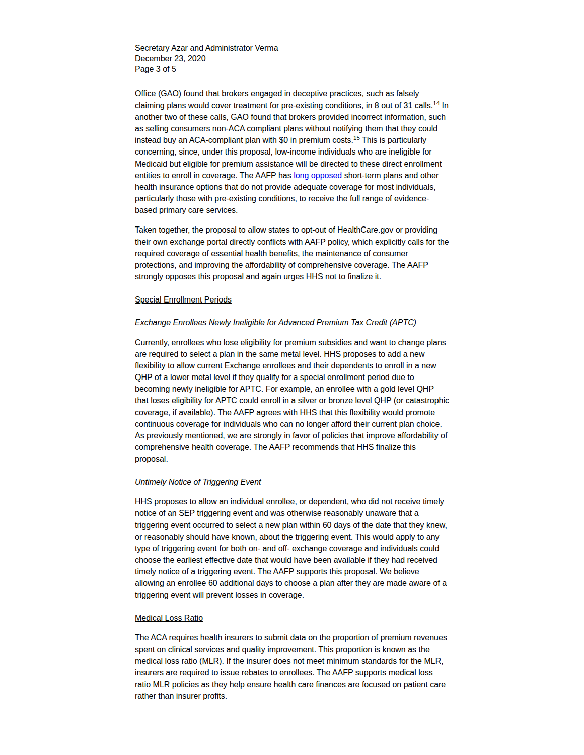Secretary Azar and Administrator Verma
December 23, 2020
Page 3 of 5
Office (GAO) found that brokers engaged in deceptive practices, such as falsely claiming plans would cover treatment for pre-existing conditions, in 8 out of 31 calls.14 In another two of these calls, GAO found that brokers provided incorrect information, such as selling consumers non-ACA compliant plans without notifying them that they could instead buy an ACA-compliant plan with $0 in premium costs.15 This is particularly concerning, since, under this proposal, low-income individuals who are ineligible for Medicaid but eligible for premium assistance will be directed to these direct enrollment entities to enroll in coverage. The AAFP has long opposed short-term plans and other health insurance options that do not provide adequate coverage for most individuals, particularly those with pre-existing conditions, to receive the full range of evidence-based primary care services.
Taken together, the proposal to allow states to opt-out of HealthCare.gov or providing their own exchange portal directly conflicts with AAFP policy, which explicitly calls for the required coverage of essential health benefits, the maintenance of consumer protections, and improving the affordability of comprehensive coverage. The AAFP strongly opposes this proposal and again urges HHS not to finalize it.
Special Enrollment Periods
Exchange Enrollees Newly Ineligible for Advanced Premium Tax Credit (APTC)
Currently, enrollees who lose eligibility for premium subsidies and want to change plans are required to select a plan in the same metal level. HHS proposes to add a new flexibility to allow current Exchange enrollees and their dependents to enroll in a new QHP of a lower metal level if they qualify for a special enrollment period due to becoming newly ineligible for APTC. For example, an enrollee with a gold level QHP that loses eligibility for APTC could enroll in a silver or bronze level QHP (or catastrophic coverage, if available). The AAFP agrees with HHS that this flexibility would promote continuous coverage for individuals who can no longer afford their current plan choice. As previously mentioned, we are strongly in favor of policies that improve affordability of comprehensive health coverage. The AAFP recommends that HHS finalize this proposal.
Untimely Notice of Triggering Event
HHS proposes to allow an individual enrollee, or dependent, who did not receive timely notice of an SEP triggering event and was otherwise reasonably unaware that a triggering event occurred to select a new plan within 60 days of the date that they knew, or reasonably should have known, about the triggering event. This would apply to any type of triggering event for both on- and off- exchange coverage and individuals could choose the earliest effective date that would have been available if they had received timely notice of a triggering event. The AAFP supports this proposal. We believe allowing an enrollee 60 additional days to choose a plan after they are made aware of a triggering event will prevent losses in coverage.
Medical Loss Ratio
The ACA requires health insurers to submit data on the proportion of premium revenues spent on clinical services and quality improvement. This proportion is known as the medical loss ratio (MLR). If the insurer does not meet minimum standards for the MLR, insurers are required to issue rebates to enrollees. The AAFP supports medical loss ratio MLR policies as they help ensure health care finances are focused on patient care rather than insurer profits.